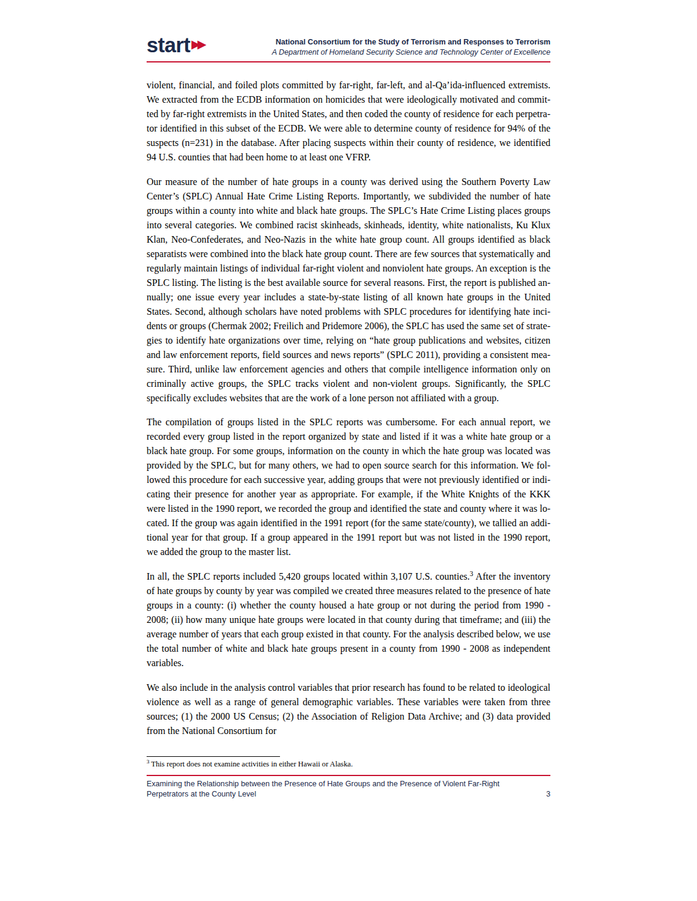start▸▸
National Consortium for the Study of Terrorism and Responses to Terrorism
A Department of Homeland Security Science and Technology Center of Excellence
violent, financial, and foiled plots committed by far-right, far-left, and al-Qa’ida-influenced extremists. We extracted from the ECDB information on homicides that were ideologically motivated and committed by far-right extremists in the United States, and then coded the county of residence for each perpetrator identified in this subset of the ECDB. We were able to determine county of residence for 94% of the suspects (n=231) in the database. After placing suspects within their county of residence, we identified 94 U.S. counties that had been home to at least one VFRP.
Our measure of the number of hate groups in a county was derived using the Southern Poverty Law Center’s (SPLC) Annual Hate Crime Listing Reports. Importantly, we subdivided the number of hate groups within a county into white and black hate groups. The SPLC’s Hate Crime Listing places groups into several categories. We combined racist skinheads, skinheads, identity, white nationalists, Ku Klux Klan, Neo-Confederates, and Neo-Nazis in the white hate group count. All groups identified as black separatists were combined into the black hate group count. There are few sources that systematically and regularly maintain listings of individual far-right violent and nonviolent hate groups. An exception is the SPLC listing. The listing is the best available source for several reasons. First, the report is published annually; one issue every year includes a state-by-state listing of all known hate groups in the United States. Second, although scholars have noted problems with SPLC procedures for identifying hate incidents or groups (Chermak 2002; Freilich and Pridemore 2006), the SPLC has used the same set of strategies to identify hate organizations over time, relying on “hate group publications and websites, citizen and law enforcement reports, field sources and news reports” (SPLC 2011), providing a consistent measure. Third, unlike law enforcement agencies and others that compile intelligence information only on criminally active groups, the SPLC tracks violent and non-violent groups. Significantly, the SPLC specifically excludes websites that are the work of a lone person not affiliated with a group.
The compilation of groups listed in the SPLC reports was cumbersome. For each annual report, we recorded every group listed in the report organized by state and listed if it was a white hate group or a black hate group. For some groups, information on the county in which the hate group was located was provided by the SPLC, but for many others, we had to open source search for this information. We followed this procedure for each successive year, adding groups that were not previously identified or indicating their presence for another year as appropriate. For example, if the White Knights of the KKK were listed in the 1990 report, we recorded the group and identified the state and county where it was located. If the group was again identified in the 1991 report (for the same state/county), we tallied an additional year for that group. If a group appeared in the 1991 report but was not listed in the 1990 report, we added the group to the master list.
In all, the SPLC reports included 5,420 groups located within 3,107 U.S. counties.3 After the inventory of hate groups by county by year was compiled we created three measures related to the presence of hate groups in a county: (i) whether the county housed a hate group or not during the period from 1990 - 2008; (ii) how many unique hate groups were located in that county during that timeframe; and (iii) the average number of years that each group existed in that county. For the analysis described below, we use the total number of white and black hate groups present in a county from 1990 - 2008 as independent variables.
We also include in the analysis control variables that prior research has found to be related to ideological violence as well as a range of general demographic variables. These variables were taken from three sources; (1) the 2000 US Census; (2) the Association of Religion Data Archive; and (3) data provided from the National Consortium for
3 This report does not examine activities in either Hawaii or Alaska.
Examining the Relationship between the Presence of Hate Groups and the Presence of Violent Far-Right Perpetrators at the County Level
3